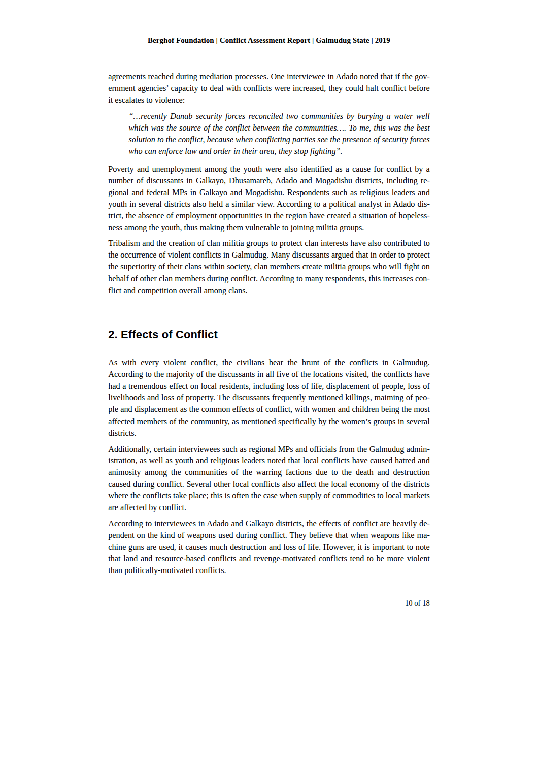Berghof Foundation | Conflict Assessment Report | Galmudug State | 2019
agreements reached during mediation processes. One interviewee in Adado noted that if the government agencies’ capacity to deal with conflicts were increased, they could halt conflict before it escalates to violence:
“…recently Danab security forces reconciled two communities by burying a water well which was the source of the conflict between the communities…. To me, this was the best solution to the conflict, because when conflicting parties see the presence of security forces who can enforce law and order in their area, they stop fighting”.
Poverty and unemployment among the youth were also identified as a cause for conflict by a number of discussants in Galkayo, Dhusamareb, Adado and Mogadishu districts, including regional and federal MPs in Galkayo and Mogadishu. Respondents such as religious leaders and youth in several districts also held a similar view. According to a political analyst in Adado district, the absence of employment opportunities in the region have created a situation of hopelessness among the youth, thus making them vulnerable to joining militia groups.
Tribalism and the creation of clan militia groups to protect clan interests have also contributed to the occurrence of violent conflicts in Galmudug. Many discussants argued that in order to protect the superiority of their clans within society, clan members create militia groups who will fight on behalf of other clan members during conflict. According to many respondents, this increases conflict and competition overall among clans.
2. Effects of Conflict
As with every violent conflict, the civilians bear the brunt of the conflicts in Galmudug. According to the majority of the discussants in all five of the locations visited, the conflicts have had a tremendous effect on local residents, including loss of life, displacement of people, loss of livelihoods and loss of property. The discussants frequently mentioned killings, maiming of people and displacement as the common effects of conflict, with women and children being the most affected members of the community, as mentioned specifically by the women’s groups in several districts.
Additionally, certain interviewees such as regional MPs and officials from the Galmudug administration, as well as youth and religious leaders noted that local conflicts have caused hatred and animosity among the communities of the warring factions due to the death and destruction caused during conflict. Several other local conflicts also affect the local economy of the districts where the conflicts take place; this is often the case when supply of commodities to local markets are affected by conflict.
According to interviewees in Adado and Galkayo districts, the effects of conflict are heavily dependent on the kind of weapons used during conflict. They believe that when weapons like machine guns are used, it causes much destruction and loss of life. However, it is important to note that land and resource-based conflicts and revenge-motivated conflicts tend to be more violent than politically-motivated conflicts.
10 of 18